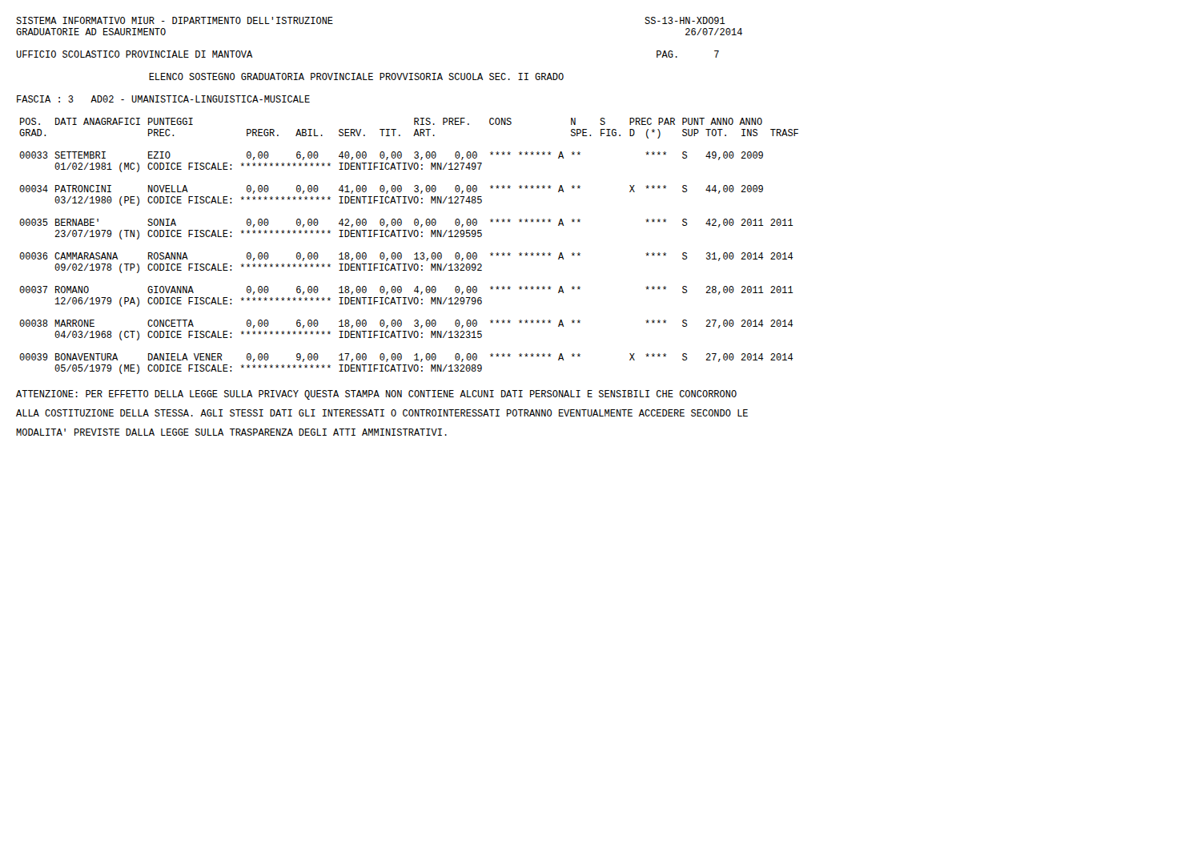SISTEMA INFORMATIVO MIUR - DIPARTIMENTO DELL'ISTRUZIONE SS-13-HN-XDO91
GRADUATORIE AD ESAURIMENTO 26/07/2014
UFFICIO SCOLASTICO PROVINCIALE DI MANTOVA PAG. 7
ELENCO SOSTEGNO GRADUATORIA PROVINCIALE PROVVISORIA SCUOLA SEC. II GRADO
FASCIA : 3 AD02 - UMANISTICA-LINGUISTICA-MUSICALE
| POS. | DATI ANAGRAFICI | PUNTEGGI | RIS. PREF. | CONS | N | S | PREC PAR | PUNT ANNO ANNO |
| GRAD. | | PREC. | PREGR. | ABIL. | SERV. | TIT. | ART. | | | SPE. | FIG. | D | (*) | SUP | TOT. | INS | TRASF |
| 00033 | SETTEMBRI | EZIO | 0,00 | 6,00 | 40,00 | 0,00 | 3,00 | 0,00 | **** ****** A | ** | | | **** | S | 49,00 | 2009 | |
| | 01/02/1981 (MC) | CODICE FISCALE: **************** | IDENTIFICATIVO: MN/127497 | |
| 00034 | PATRONCINI | NOVELLA | 0,00 | 0,00 | 41,00 | 0,00 | 3,00 | 0,00 | **** ****** A | ** | | X | **** | S | 44,00 | 2009 | |
| | 03/12/1980 (PE) | CODICE FISCALE: **************** | IDENTIFICATIVO: MN/127485 | |
| 00035 | BERNABE' | SONIA | 0,00 | 0,00 | 42,00 | 0,00 | 0,00 | 0,00 | **** ****** A | ** | | | **** | S | 42,00 | 2011 | 2011 |
| | 23/07/1979 (TN) | CODICE FISCALE: **************** | IDENTIFICATIVO: MN/129595 | |
| 00036 | CAMMARASANA | ROSANNA | 0,00 | 0,00 | 18,00 | 0,00 | 13,00 | 0,00 | **** ****** A | ** | | | **** | S | 31,00 | 2014 | 2014 |
| | 09/02/1978 (TP) | CODICE FISCALE: **************** | IDENTIFICATIVO: MN/132092 | |
| 00037 | ROMANO | GIOVANNA | 0,00 | 6,00 | 18,00 | 0,00 | 4,00 | 0,00 | **** ****** A | ** | | | **** | S | 28,00 | 2011 | 2011 |
| | 12/06/1979 (PA) | CODICE FISCALE: **************** | IDENTIFICATIVO: MN/129796 | |
| 00038 | MARRONE | CONCETTA | 0,00 | 6,00 | 18,00 | 0,00 | 3,00 | 0,00 | **** ****** A | ** | | | **** | S | 27,00 | 2014 | 2014 |
| | 04/03/1968 (CT) | CODICE FISCALE: **************** | IDENTIFICATIVO: MN/132315 | |
| 00039 | BONAVENTURA | DANIELA VENER | 0,00 | 9,00 | 17,00 | 0,00 | 1,00 | 0,00 | **** ****** A | ** | | X | **** | S | 27,00 | 2014 | 2014 |
| | 05/05/1979 (ME) | CODICE FISCALE: **************** | IDENTIFICATIVO: MN/132089 | |
ATTENZIONE: PER EFFETTO DELLA LEGGE SULLA PRIVACY QUESTA STAMPA NON CONTIENE ALCUNI DATI PERSONALI E SENSIBILI CHE CONCORRONO
ALLA COSTITUZIONE DELLA STESSA. AGLI STESSI DATI GLI INTERESSATI O CONTROINTERESSATI POTRANNO EVENTUALMENTE ACCEDERE SECONDO LE
MODALITA' PREVISTE DALLA LEGGE SULLA TRASPARENZA DEGLI ATTI AMMINISTRATIVI.